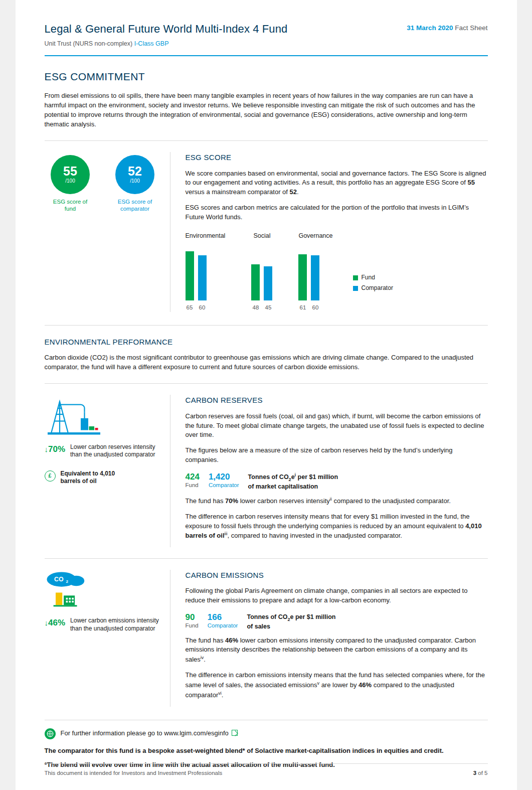Legal & General Future World Multi-Index 4 Fund
Unit Trust (NURS non-complex) I-Class GBP
31 March 2020 Fact Sheet
ESG COMMITMENT
From diesel emissions to oil spills, there have been many tangible examples in recent years of how failures in the way companies are run can have a harmful impact on the environment, society and investor returns. We believe responsible investing can mitigate the risk of such outcomes and has the potential to improve returns through the integration of environmental, social and governance (ESG) considerations, active ownership and long-term thematic analysis.
55 /100
ESG score of
fund
52 /100
ESG score of
comparator
ESG SCORE
We score companies based on environmental, social and governance factors. The ESG Score is aligned to our engagement and voting activities. As a result, this portfolio has an aggregate ESG Score of 55 versus a mainstream comparator of 52.
ESG scores and carbon metrics are calculated for the portion of the portfolio that invests in LGIM’s Future World funds.
Environmental
6560
Social
4845
Governance
6160
Fund
Comparator
ENVIRONMENTAL PERFORMANCE
Carbon dioxide (CO2) is the most significant contributor to greenhouse gas emissions which are driving climate change. Compared to the unadjusted comparator, the fund will have a different exposure to current and future sources of carbon dioxide emissions.
↓70%
Lower carbon reserves intensity than the unadjusted comparator
£
Equivalent to 4,010
barrels of oil
CARBON RESERVES
Carbon reserves are fossil fuels (coal, oil and gas) which, if burnt, will become the carbon emissions of the future. To meet global climate change targets, the unabated use of fossil fuels is expected to decline over time.
The figures below are a measure of the size of carbon reserves held by the fund’s underlying companies.
424
Fund
1,420
Comparator
Tonnes of CO2ei per $1 million
of market capitalisation
The fund has 70% lower carbon reserves intensityii compared to the unadjusted comparator.
The difference in carbon reserves intensity means that for every $1 million invested in the fund, the exposure to fossil fuels through the underlying companies is reduced by an amount equivalent to 4,010 barrels of oiliii, compared to having invested in the unadjusted comparator.
CO 2
↓46%
Lower carbon emissions intensity than the unadjusted comparator
CARBON EMISSIONS
Following the global Paris Agreement on climate change, companies in all sectors are expected to reduce their emissions to prepare and adapt for a low-carbon economy.
90
Fund
166
Comparator
Tonnes of CO2e per $1 million
of sales
The fund has 46% lower carbon emissions intensity compared to the unadjusted comparator. Carbon emissions intensity describes the relationship between the carbon emissions of a company and its salesiv.
The difference in carbon emissions intensity means that the fund has selected companies where, for the same level of sales, the associated emissionsv are lower by 46% compared to the unadjusted comparatorvi.
For further information please go to www.lgim.com/esginfo
The comparator for this fund is a bespoke asset-weighted blend* of Solactive market-capitalisation indices in equities and credit.
*The blend will evolve over time in line with the actual asset allocation of the multi-asset fund.
This document is intended for Investors and Investment Professionals
3 of 5